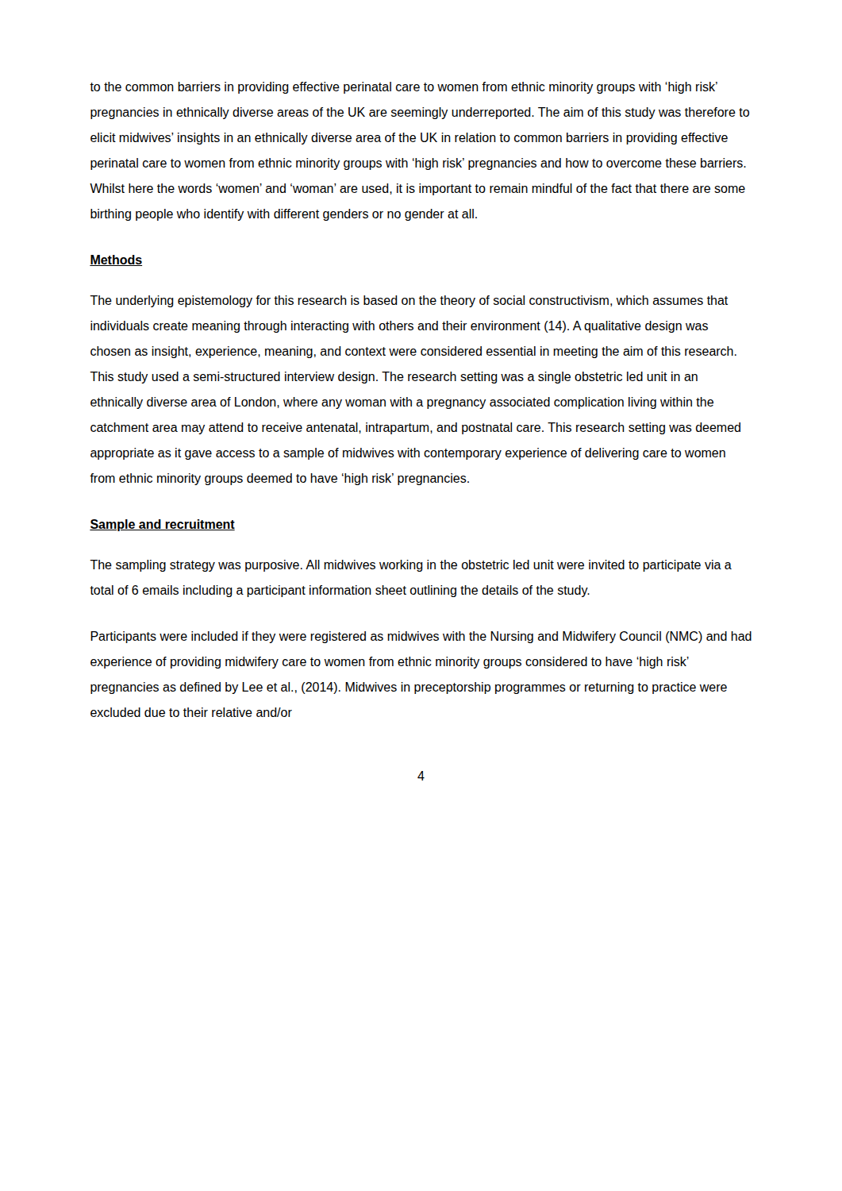to the common barriers in providing effective perinatal care to women from ethnic minority groups with ‘high risk’ pregnancies in ethnically diverse areas of the UK are seemingly underreported. The aim of this study was therefore to elicit midwives’ insights in an ethnically diverse area of the UK in relation to common barriers in providing effective perinatal care to women from ethnic minority groups with ‘high risk’ pregnancies and how to overcome these barriers. Whilst here the words ‘women’ and ‘woman’ are used, it is important to remain mindful of the fact that there are some birthing people who identify with different genders or no gender at all.
Methods
The underlying epistemology for this research is based on the theory of social constructivism, which assumes that individuals create meaning through interacting with others and their environment (14). A qualitative design was chosen as insight, experience, meaning, and context were considered essential in meeting the aim of this research. This study used a semi-structured interview design. The research setting was a single obstetric led unit in an ethnically diverse area of London, where any woman with a pregnancy associated complication living within the catchment area may attend to receive antenatal, intrapartum, and postnatal care. This research setting was deemed appropriate as it gave access to a sample of midwives with contemporary experience of delivering care to women from ethnic minority groups deemed to have ‘high risk’ pregnancies.
Sample and recruitment
The sampling strategy was purposive. All midwives working in the obstetric led unit were invited to participate via a total of 6 emails including a participant information sheet outlining the details of the study.
Participants were included if they were registered as midwives with the Nursing and Midwifery Council (NMC) and had experience of providing midwifery care to women from ethnic minority groups considered to have ‘high risk’ pregnancies as defined by Lee et al., (2014). Midwives in preceptorship programmes or returning to practice were excluded due to their relative and/or
4